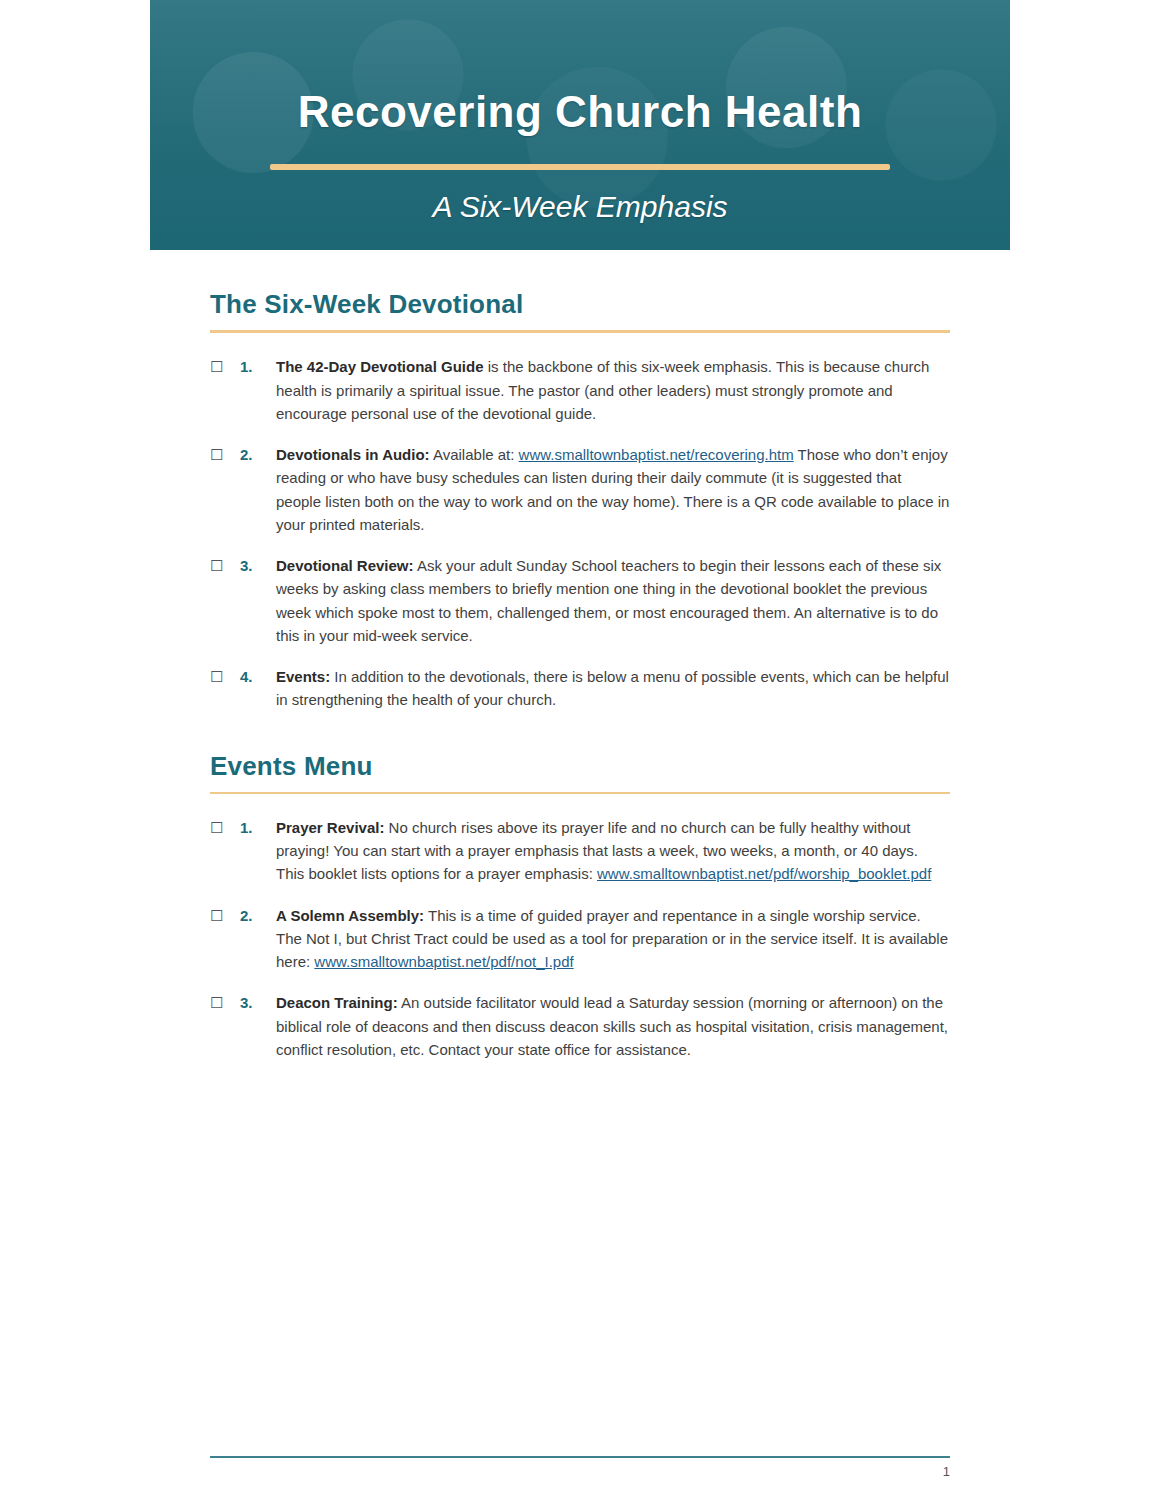Recovering Church Health
A Six-Week Emphasis
The Six-Week Devotional
☐ The 42-Day Devotional Guide is the backbone of this six-week emphasis. This is because church health is primarily a spiritual issue. The pastor (and other leaders) must strongly promote and encourage personal use of the devotional guide.
☐ Devotionals in Audio: Available at: www.smalltownbaptist.net/recovering.htm Those who don’t enjoy reading or who have busy schedules can listen during their daily commute (it is suggested that people listen both on the way to work and on the way home). There is a QR code available to place in your printed materials.
☐ Devotional Review: Ask your adult Sunday School teachers to begin their lessons each of these six weeks by asking class members to briefly mention one thing in the devotional booklet the previous week which spoke most to them, challenged them, or most encouraged them. An alternative is to do this in your mid-week service.
☐ Events: In addition to the devotionals, there is below a menu of possible events, which can be helpful in strengthening the health of your church.
Events Menu
☐ Prayer Revival: No church rises above its prayer life and no church can be fully healthy without praying! You can start with a prayer emphasis that lasts a week, two weeks, a month, or 40 days. This booklet lists options for a prayer emphasis: www.smalltownbaptist.net/pdf/worship_booklet.pdf
☐ A Solemn Assembly: This is a time of guided prayer and repentance in a single worship service. The Not I, but Christ Tract could be used as a tool for preparation or in the service itself. It is available here: www.smalltownbaptist.net/pdf/not_I.pdf
☐ Deacon Training: An outside facilitator would lead a Saturday session (morning or afternoon) on the biblical role of deacons and then discuss deacon skills such as hospital visitation, crisis management, conflict resolution, etc. Contact your state office for assistance.
1